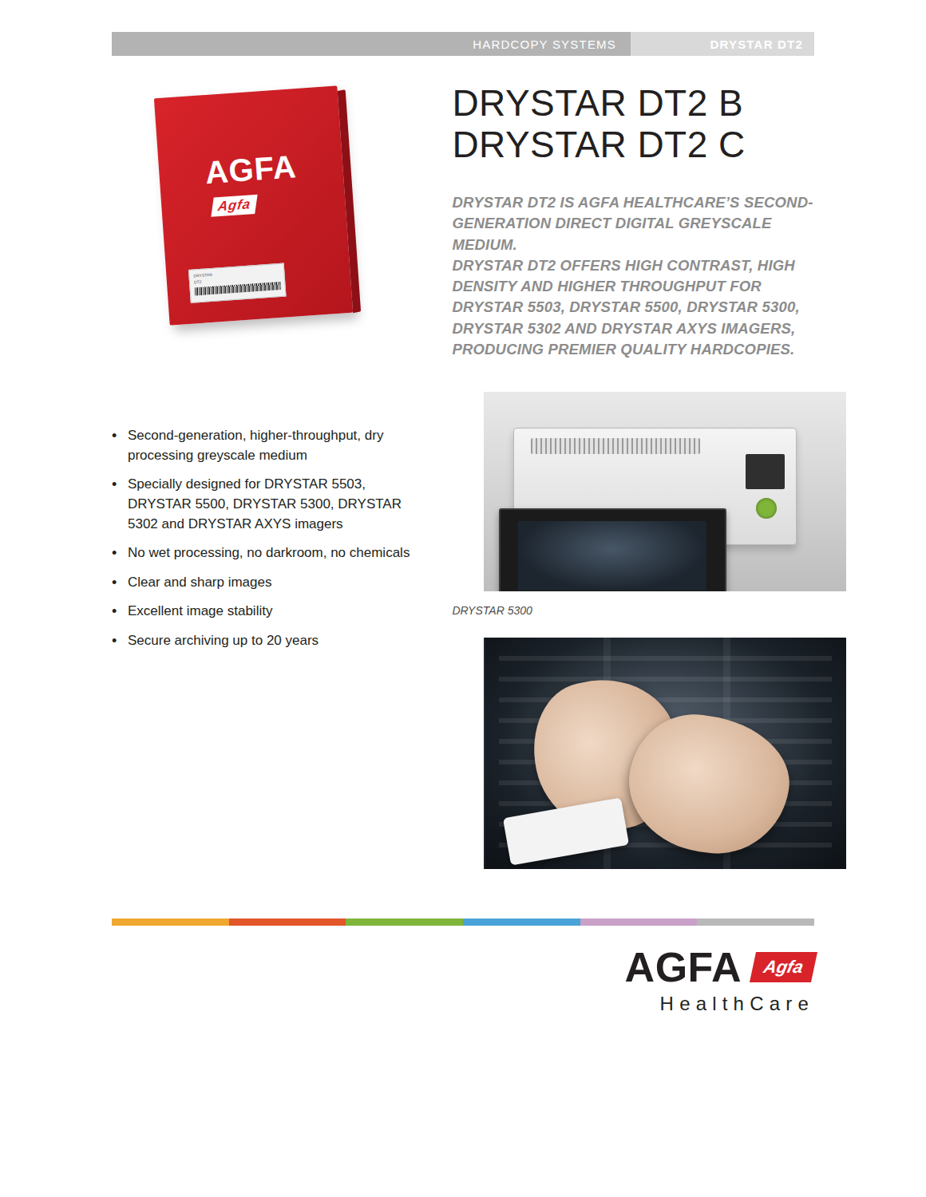HARDCOPY SYSTEMS
DRYSTAR DT2
AGFAAgfa
DRYSTAR
DT2
Second-generation, higher-throughput, dry processing greyscale medium
Specially designed for DRYSTAR 5503, DRYSTAR 5500, DRYSTAR 5300, DRYSTAR 5302 and DRYSTAR AXYS imagers
No wet processing, no darkroom, no chemicals
Clear and sharp images
Excellent image stability
Secure archiving up to 20 years
DRYSTAR DT2 BDRYSTAR DT2 C
DRYSTAR DT2 IS AGFA HEALTHCARE’S SECOND-GENERATION DIRECT DIGITAL GREYSCALE MEDIUM.
DRYSTAR DT2 OFFERS HIGH CONTRAST, HIGH DENSITY AND HIGHER THROUGHPUT FOR DRYSTAR 5503, DRYSTAR 5500, DRYSTAR 5300, DRYSTAR 5302 AND DRYSTAR AXYS IMAGERS, PRODUCING PREMIER QUALITY HARDCOPIES.
DRYSTAR 5300
AGFA Agfa
HealthCare